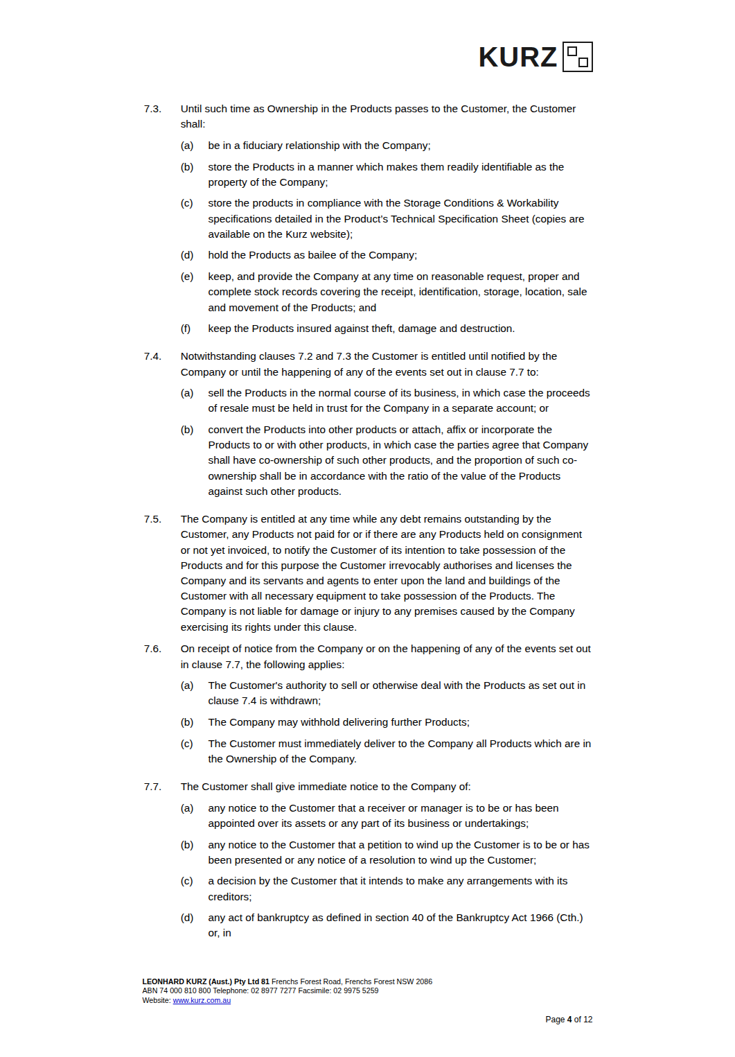KURZ
7.3.
Until such time as Ownership in the Products passes to the Customer, the Customer shall:
(a) be in a fiduciary relationship with the Company;
(b) store the Products in a manner which makes them readily identifiable as the property of the Company;
(c) store the products in compliance with the Storage Conditions & Workability specifications detailed in the Product’s Technical Specification Sheet (copies are available on the Kurz website);
(d) hold the Products as bailee of the Company;
(e) keep, and provide the Company at any time on reasonable request, proper and complete stock records covering the receipt, identification, storage, location, sale and movement of the Products; and
(f) keep the Products insured against theft, damage and destruction.
7.4.
Notwithstanding clauses 7.2 and 7.3 the Customer is entitled until notified by the Company or until the happening of any of the events set out in clause 7.7 to:
(a) sell the Products in the normal course of its business, in which case the proceeds of resale must be held in trust for the Company in a separate account; or
(b) convert the Products into other products or attach, affix or incorporate the Products to or with other products, in which case the parties agree that Company shall have co-ownership of such other products, and the proportion of such co-ownership shall be in accordance with the ratio of the value of the Products against such other products.
7.5.
The Company is entitled at any time while any debt remains outstanding by the Customer, any Products not paid for or if there are any Products held on consignment or not yet invoiced, to notify the Customer of its intention to take possession of the Products and for this purpose the Customer irrevocably authorises and licenses the Company and its servants and agents to enter upon the land and buildings of the Customer with all necessary equipment to take possession of the Products. The Company is not liable for damage or injury to any premises caused by the Company exercising its rights under this clause.
7.6.
On receipt of notice from the Company or on the happening of any of the events set out in clause 7.7, the following applies:
(a) The Customer's authority to sell or otherwise deal with the Products as set out in clause 7.4 is withdrawn;
(b) The Company may withhold delivering further Products;
(c) The Customer must immediately deliver to the Company all Products which are in the Ownership of the Company.
7.7.
The Customer shall give immediate notice to the Company of:
(a) any notice to the Customer that a receiver or manager is to be or has been appointed over its assets or any part of its business or undertakings;
(b) any notice to the Customer that a petition to wind up the Customer is to be or has been presented or any notice of a resolution to wind up the Customer;
(c) a decision by the Customer that it intends to make any arrangements with its creditors;
(d) any act of bankruptcy as defined in section 40 of the Bankruptcy Act 1966 (Cth.) or, in
LEONHARD KURZ (Aust.) Pty Ltd 81 Frenchs Forest Road, Frenchs Forest NSW 2086
ABN 74 000 810 800 Telephone: 02 8977 7277 Facsimile: 02 9975 5259
Website: www.kurz.com.au
Page 4 of 12